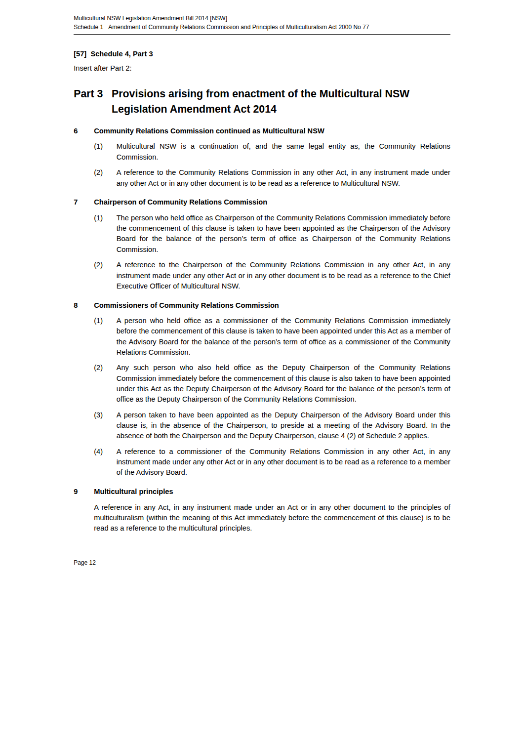Multicultural NSW Legislation Amendment Bill 2014 [NSW] Schedule 1 Amendment of Community Relations Commission and Principles of Multiculturalism Act 2000 No 77
[57] Schedule 4, Part 3
Insert after Part 2:
Part 3
Provisions arising from enactment of the Multicultural NSW Legislation Amendment Act 2014
6
Community Relations Commission continued as Multicultural NSW
(1)
Multicultural NSW is a continuation of, and the same legal entity as, the Community Relations Commission.
(2)
A reference to the Community Relations Commission in any other Act, in any instrument made under any other Act or in any other document is to be read as a reference to Multicultural NSW.
7
Chairperson of Community Relations Commission
(1)
The person who held office as Chairperson of the Community Relations Commission immediately before the commencement of this clause is taken to have been appointed as the Chairperson of the Advisory Board for the balance of the person’s term of office as Chairperson of the Community Relations Commission.
(2)
A reference to the Chairperson of the Community Relations Commission in any other Act, in any instrument made under any other Act or in any other document is to be read as a reference to the Chief Executive Officer of Multicultural NSW.
8
Commissioners of Community Relations Commission
(1)
A person who held office as a commissioner of the Community Relations Commission immediately before the commencement of this clause is taken to have been appointed under this Act as a member of the Advisory Board for the balance of the person’s term of office as a commissioner of the Community Relations Commission.
(2)
Any such person who also held office as the Deputy Chairperson of the Community Relations Commission immediately before the commencement of this clause is also taken to have been appointed under this Act as the Deputy Chairperson of the Advisory Board for the balance of the person’s term of office as the Deputy Chairperson of the Community Relations Commission.
(3)
A person taken to have been appointed as the Deputy Chairperson of the Advisory Board under this clause is, in the absence of the Chairperson, to preside at a meeting of the Advisory Board. In the absence of both the Chairperson and the Deputy Chairperson, clause 4 (2) of Schedule 2 applies.
(4)
A reference to a commissioner of the Community Relations Commission in any other Act, in any instrument made under any other Act or in any other document is to be read as a reference to a member of the Advisory Board.
9
Multicultural principles
A reference in any Act, in any instrument made under an Act or in any other document to the principles of multiculturalism (within the meaning of this Act immediately before the commencement of this clause) is to be read as a reference to the multicultural principles.
Page 12